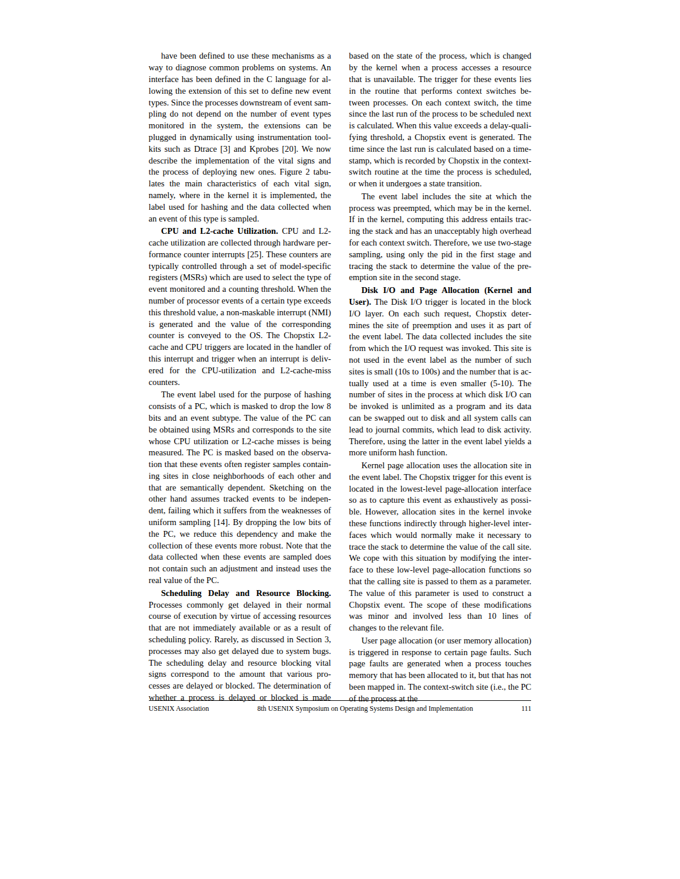have been defined to use these mechanisms as a way to diagnose common problems on systems. An interface has been defined in the C language for allowing the extension of this set to define new event types. Since the processes downstream of event sampling do not depend on the number of event types monitored in the system, the extensions can be plugged in dynamically using instrumentation toolkits such as Dtrace [3] and Kprobes [20]. We now describe the implementation of the vital signs and the process of deploying new ones. Figure 2 tabulates the main characteristics of each vital sign, namely, where in the kernel it is implemented, the label used for hashing and the data collected when an event of this type is sampled.
CPU and L2-cache Utilization. CPU and L2-cache utilization are collected through hardware performance counter interrupts [25]. These counters are typically controlled through a set of model-specific registers (MSRs) which are used to select the type of event monitored and a counting threshold. When the number of processor events of a certain type exceeds this threshold value, a non-maskable interrupt (NMI) is generated and the value of the corresponding counter is conveyed to the OS. The Chopstix L2-cache and CPU triggers are located in the handler of this interrupt and trigger when an interrupt is delivered for the CPU-utilization and L2-cache-miss counters.
The event label used for the purpose of hashing consists of a PC, which is masked to drop the low 8 bits and an event subtype. The value of the PC can be obtained using MSRs and corresponds to the site whose CPU utilization or L2-cache misses is being measured. The PC is masked based on the observation that these events often register samples containing sites in close neighborhoods of each other and that are semantically dependent. Sketching on the other hand assumes tracked events to be independent, failing which it suffers from the weaknesses of uniform sampling [14]. By dropping the low bits of the PC, we reduce this dependency and make the collection of these events more robust. Note that the data collected when these events are sampled does not contain such an adjustment and instead uses the real value of the PC.
Scheduling Delay and Resource Blocking. Processes commonly get delayed in their normal course of execution by virtue of accessing resources that are not immediately available or as a result of scheduling policy. Rarely, as discussed in Section 3, processes may also get delayed due to system bugs. The scheduling delay and resource blocking vital signs correspond to the amount that various processes are delayed or blocked. The determination of whether a process is delayed or blocked is made based on the state of the process, which is changed by the kernel when a process accesses a resource that is unavailable. The trigger for these events lies in the routine that performs context switches between processes. On each context switch, the time since the last run of the process to be scheduled next is calculated. When this value exceeds a delay-qualifying threshold, a Chopstix event is generated. The time since the last run is calculated based on a timestamp, which is recorded by Chopstix in the context-switch routine at the time the process is scheduled, or when it undergoes a state transition.
The event label includes the site at which the process was preempted, which may be in the kernel. If in the kernel, computing this address entails tracing the stack and has an unacceptably high overhead for each context switch. Therefore, we use two-stage sampling, using only the pid in the first stage and tracing the stack to determine the value of the preemption site in the second stage.
Disk I/O and Page Allocation (Kernel and User). The Disk I/O trigger is located in the block I/O layer. On each such request, Chopstix determines the site of preemption and uses it as part of the event label. The data collected includes the site from which the I/O request was invoked. This site is not used in the event label as the number of such sites is small (10s to 100s) and the number that is actually used at a time is even smaller (5-10). The number of sites in the process at which disk I/O can be invoked is unlimited as a program and its data can be swapped out to disk and all system calls can lead to journal commits, which lead to disk activity. Therefore, using the latter in the event label yields a more uniform hash function.
Kernel page allocation uses the allocation site in the event label. The Chopstix trigger for this event is located in the lowest-level page-allocation interface so as to capture this event as exhaustively as possible. However, allocation sites in the kernel invoke these functions indirectly through higher-level interfaces which would normally make it necessary to trace the stack to determine the value of the call site. We cope with this situation by modifying the interface to these low-level page-allocation functions so that the calling site is passed to them as a parameter. The value of this parameter is used to construct a Chopstix event. The scope of these modifications was minor and involved less than 10 lines of changes to the relevant file.
User page allocation (or user memory allocation) is triggered in response to certain page faults. Such page faults are generated when a process touches memory that has been allocated to it, but that has not been mapped in. The context-switch site (i.e., the PC of the process at the
USENIX Association
8th USENIX Symposium on Operating Systems Design and Implementation
111